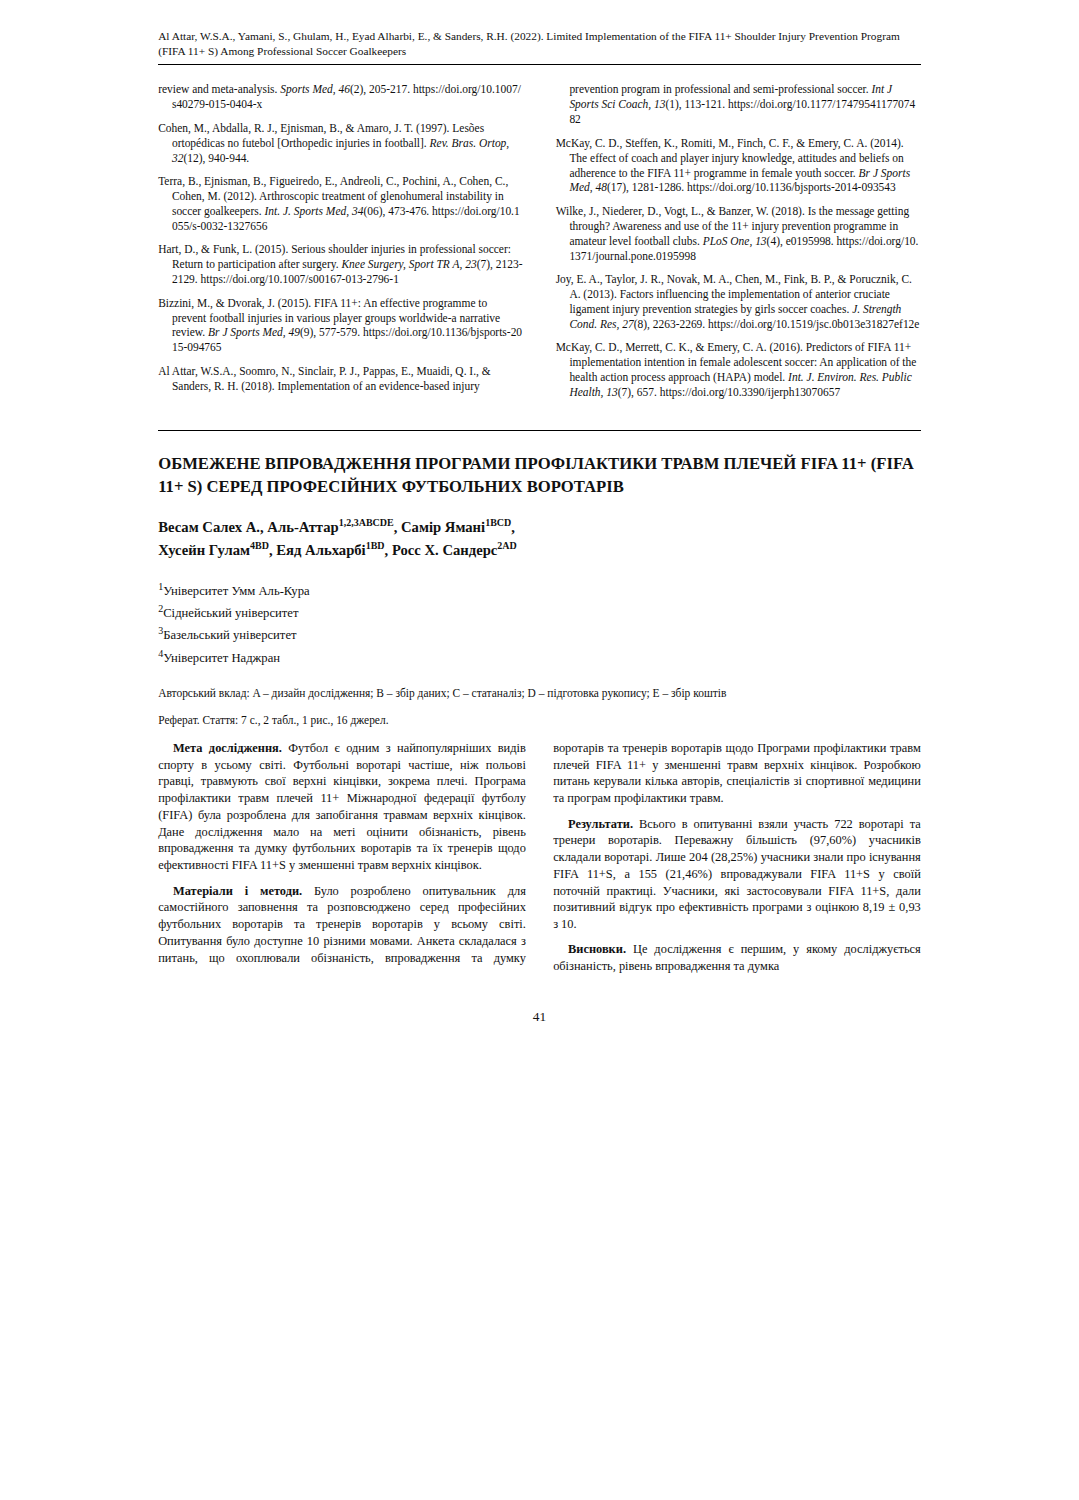Al Attar, W.S.A., Yamani, S., Ghulam, H., Eyad Alharbi, E., & Sanders, R.H. (2022). Limited Implementation of the FIFA 11+ Shoulder Injury Prevention Program (FIFA 11+ S) Among Professional Soccer Goalkeepers
review and meta-analysis. Sports Med, 46(2), 205-217. https://doi.org/10.1007/s40279-015-0404-x
Cohen, M., Abdalla, R. J., Ejnisman, B., & Amaro, J. T. (1997). Lesões ortopédicas no futebol [Orthopedic injuries in football]. Rev. Bras. Ortop, 32(12), 940-944.
Terra, B., Ejnisman, B., Figueiredo, E., Andreoli, C., Pochini, A., Cohen, C., Cohen, M. (2012). Arthroscopic treatment of glenohumeral instability in soccer goalkeepers. Int. J. Sports Med, 34(06), 473-476. https://doi.org/10.1055/s-0032-1327656
Hart, D., & Funk, L. (2015). Serious shoulder injuries in professional soccer: Return to participation after surgery. Knee Surgery, Sport TR A, 23(7), 2123-2129. https://doi.org/10.1007/s00167-013-2796-1
Bizzini, M., & Dvorak, J. (2015). FIFA 11+: An effective programme to prevent football injuries in various player groups worldwide-a narrative review. Br J Sports Med, 49(9), 577-579. https://doi.org/10.1136/bjsports-2015-094765
Al Attar, W.S.A., Soomro, N., Sinclair, P. J., Pappas, E., Muaidi, Q. I., & Sanders, R. H. (2018). Implementation of an evidence-based injury prevention program in professional and semi-professional soccer. Int J Sports Sci Coach, 13(1), 113-121. https://doi.org/10.1177/1747954117707482
McKay, C. D., Steffen, K., Romiti, M., Finch, C. F., & Emery, C. A. (2014). The effect of coach and player injury knowledge, attitudes and beliefs on adherence to the FIFA 11+ programme in female youth soccer. Br J Sports Med, 48(17), 1281-1286. https://doi.org/10.1136/bjsports-2014-093543
Wilke, J., Niederer, D., Vogt, L., & Banzer, W. (2018). Is the message getting through? Awareness and use of the 11+ injury prevention programme in amateur level football clubs. PLoS One, 13(4), e0195998. https://doi.org/10.1371/journal.pone.0195998
Joy, E. A., Taylor, J. R., Novak, M. A., Chen, M., Fink, B. P., & Porucznik, C. A. (2013). Factors influencing the implementation of anterior cruciate ligament injury prevention strategies by girls soccer coaches. J. Strength Cond. Res, 27(8), 2263-2269. https://doi.org/10.1519/jsc.0b013e31827ef12e
McKay, C. D., Merrett, C. K., & Emery, C. A. (2016). Predictors of FIFA 11+ implementation intention in female adolescent soccer: An application of the health action process approach (HAPA) model. Int. J. Environ. Res. Public Health, 13(7), 657. https://doi.org/10.3390/ijerph13070657
Обмежене впровадження програми профілактики травм плечей FIFA 11+ (FIFA 11+ S) серед професійних футбольних воротарів
Весам Салех А., Аль-Аттар1,2,3ABCDE, Самір Ямані1BCD,
Хусейн Гулам4BD, Еяд Альхарбі1BD, Росс Х. Сандерс2AD
1Університет Умм Аль-Кура
2Сіднейський університет
3Базельський університет
4Університет Наджран
Авторський вклад: A – дизайн дослідження; B – збір даних; C – статаналіз; D – підготовка рукопису; E – збір коштів
Реферат. Стаття: 7 с., 2 табл., 1 рис., 16 джерел.
Мета дослідження. Футбол є одним з найпопулярніших видів спорту в усьому світі. Футбольні воротарі частіше, ніж польові гравці, травмують свої верхні кінцівки, зокрема плечі. Програма профілактики травм плечей 11+ Міжнародної федерації футболу (FIFA) була розроблена для запобігання травмам верхніх кінцівок. Дане дослідження мало на меті оцінити обізнаність, рівень впровадження та думку футбольних воротарів та їх тренерів щодо ефективності FIFA 11+S у зменшенні травм верхніх кінцівок.
Матеріали і методи. Було розроблено опитувальник для самостійного заповнення та розповсюджено серед професійних футбольних воротарів та тренерів воротарів у всьому світі. Опитування було доступне 10 різними мовами. Анкета складалася з питань, що охоплювали обізнаність, впровадження та думку воротарів та тренерів воротарів щодо Програми профілактики травм плечей FIFA 11+ у зменшенні травм верхніх кінцівок. Розробкою питань керували кілька авторів, спеціалістів зі спортивної медицини та програм профілактики травм.
Результати. Всього в опитуванні взяли участь 722 воротарі та тренери воротарів. Переважну більшість (97,60%) учасників складали воротарі. Лише 204 (28,25%) учасники знали про існування FIFA 11+S, а 155 (21,46%) впроваджували FIFA 11+S у своїй поточній практиці. Учасники, які застосовували FIFA 11+S, дали позитивний відгук про ефективність програми з оцінкою 8,19 ± 0,93 з 10.
Висновки. Це дослідження є першим, у якому досліджується обізнаність, рівень впровадження та думка
41